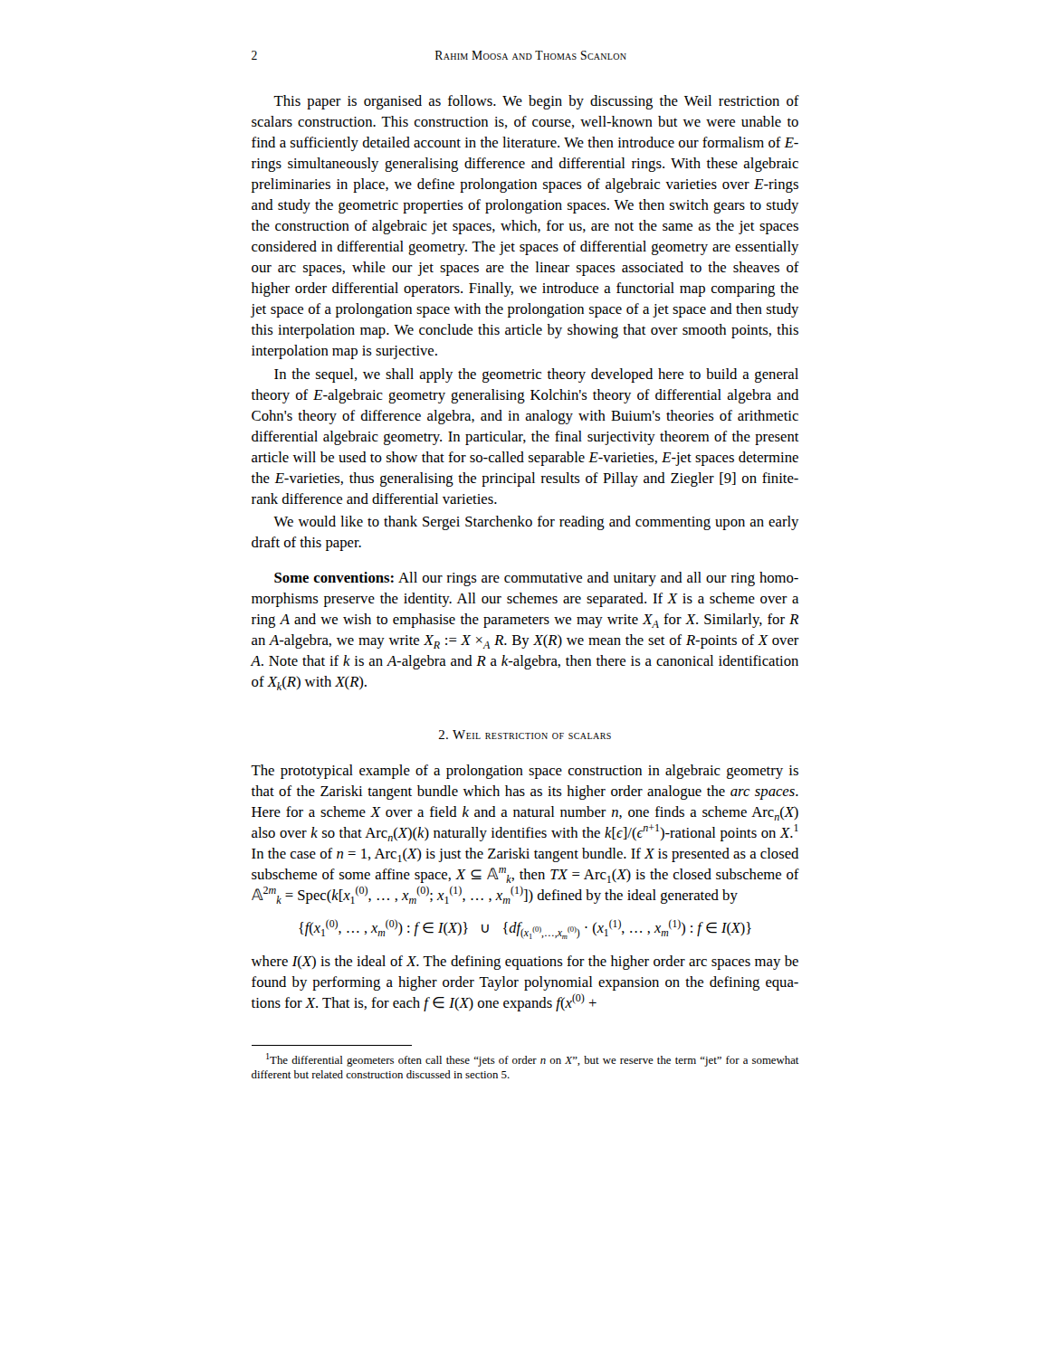2 Rahim Moosa and Thomas Scanlon
This paper is organised as follows. We begin by discussing the Weil restriction of scalars construction. This construction is, of course, well-known but we were unable to find a sufficiently detailed account in the literature. We then introduce our formalism of E-rings simultaneously generalising difference and differential rings. With these algebraic preliminaries in place, we define prolongation spaces of algebraic varieties over E-rings and study the geometric properties of prolongation spaces. We then switch gears to study the construction of algebraic jet spaces, which, for us, are not the same as the jet spaces considered in differential geometry. The jet spaces of differential geometry are essentially our arc spaces, while our jet spaces are the linear spaces associated to the sheaves of higher order differential operators. Finally, we introduce a functorial map comparing the jet space of a prolongation space with the prolongation space of a jet space and then study this interpolation map. We conclude this article by showing that over smooth points, this interpolation map is surjective.
In the sequel, we shall apply the geometric theory developed here to build a general theory of E-algebraic geometry generalising Kolchin's theory of differential algebra and Cohn's theory of difference algebra, and in analogy with Buium's theories of arithmetic differential algebraic geometry. In particular, the final surjectivity theorem of the present article will be used to show that for so-called separable E-varieties, E-jet spaces determine the E-varieties, thus generalising the principal results of Pillay and Ziegler [9] on finite-rank difference and differential varieties.
We would like to thank Sergei Starchenko for reading and commenting upon an early draft of this paper.
Some conventions: All our rings are commutative and unitary and all our ring homomorphisms preserve the identity. All our schemes are separated. If X is a scheme over a ring A and we wish to emphasise the parameters we may write XA for X. Similarly, for R an A-algebra, we may write XR := X ×A R. By X(R) we mean the set of R-points of X over A. Note that if k is an A-algebra and R a k-algebra, then there is a canonical identification of Xk(R) with X(R).
2. Weil restriction of scalars
The prototypical example of a prolongation space construction in algebraic geometry is that of the Zariski tangent bundle which has as its higher order analogue the arc spaces. Here for a scheme X over a field k and a natural number n, one finds a scheme Arcn(X) also over k so that Arcn(X)(k) naturally identifies with the k[ϵ]/(ϵn+1)-rational points on X.1 In the case of n = 1, Arc1(X) is just the Zariski tangent bundle. If X is presented as a closed subscheme of some affine space, X ⊆ 𝔸mk, then TX = Arc1(X) is the closed subscheme of 𝔸2mk = Spec(k[x1(0), … , xm(0); x1(1), … , xm(1)]) defined by the ideal generated by
{f(x1(0), … , xm(0)) : f ∈ I(X)} ∪ {df(x1(0),…,xm(0)) · (x1(1), … , xm(1)) : f ∈ I(X)}
where I(X) is the ideal of X. The defining equations for the higher order arc spaces may be found by performing a higher order Taylor polynomial expansion on the defining equations for X. That is, for each f ∈ I(X) one expands f(x(0) +
1The differential geometers often call these “jets of order n on X”, but we reserve the term “jet” for a somewhat different but related construction discussed in section 5.